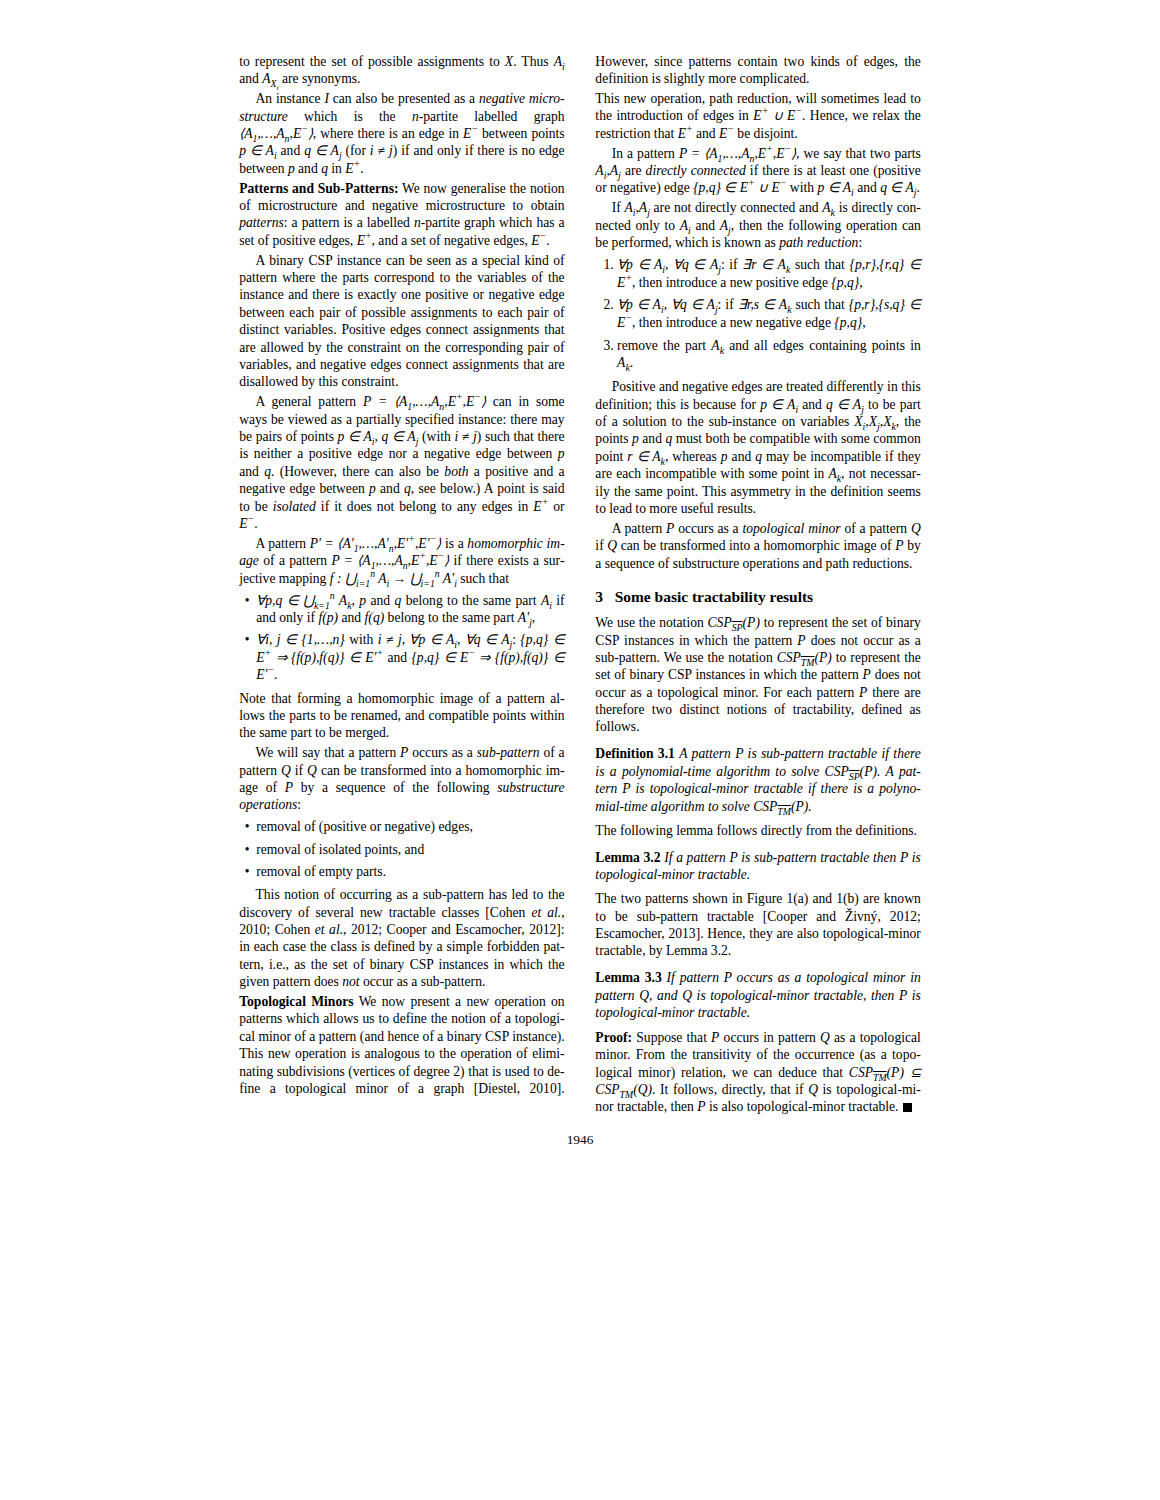to represent the set of possible assignments to X. Thus Ai and AXi are synonyms.
An instance I can also be presented as a negative microstructure which is the n-partite labelled graph ⟨A1,…,An,E−⟩, where there is an edge in E− between points p ∈ Ai and q ∈ Aj (for i ≠ j) if and only if there is no edge between p and q in E+.
Patterns and Sub-Patterns: We now generalise the notion of microstructure and negative microstructure to obtain patterns: a pattern is a labelled n-partite graph which has a set of positive edges, E+, and a set of negative edges, E−.
A binary CSP instance can be seen as a special kind of pattern where the parts correspond to the variables of the instance and there is exactly one positive or negative edge between each pair of possible assignments to each pair of distinct variables. Positive edges connect assignments that are allowed by the constraint on the corresponding pair of variables, and negative edges connect assignments that are disallowed by this constraint.
A general pattern P = ⟨A1,…,An,E+,E−⟩ can in some ways be viewed as a partially specified instance: there may be pairs of points p ∈ Ai, q ∈ Aj (with i ≠ j) such that there is neither a positive edge nor a negative edge between p and q. (However, there can also be both a positive and a negative edge between p and q, see below.) A point is said to be isolated if it does not belong to any edges in E+ or E−.
A pattern P′ = ⟨A′1,…,A′n,E′+,E′−⟩ is a homomorphic image of a pattern P = ⟨A1,…,An,E+,E−⟩ if there exists a surjective mapping f : ⋃i=1n Ai → ⋃i=1n A′i such that
∀p,q ∈ ⋃k=1n Ak, p and q belong to the same part Ai if and only if f(p) and f(q) belong to the same part A′j,
∀i, j ∈ {1,…,n} with i ≠ j, ∀p ∈ Ai, ∀q ∈ Aj: {p,q} ∈ E+ ⇒ {f(p),f(q)} ∈ E′+ and {p,q} ∈ E− ⇒ {f(p),f(q)} ∈ E′−.
Note that forming a homomorphic image of a pattern allows the parts to be renamed, and compatible points within the same part to be merged.
We will say that a pattern P occurs as a sub-pattern of a pattern Q if Q can be transformed into a homomorphic image of P by a sequence of the following substructure operations:
removal of (positive or negative) edges,
removal of isolated points, and
removal of empty parts.
This notion of occurring as a sub-pattern has led to the discovery of several new tractable classes [Cohen et al., 2010; Cohen et al., 2012; Cooper and Escamocher, 2012]: in each case the class is defined by a simple forbidden pattern, i.e., as the set of binary CSP instances in which the given pattern does not occur as a sub-pattern.
Topological Minors We now present a new operation on patterns which allows us to define the notion of a topological minor of a pattern (and hence of a binary CSP instance). This new operation is analogous to the operation of eliminating subdivisions (vertices of degree 2) that is used to define a topological minor of a graph [Diestel, 2010]. However, since patterns contain two kinds of edges, the definition is slightly more complicated.
This new operation, path reduction, will sometimes lead to the introduction of edges in E+ ∪ E−. Hence, we relax the restriction that E+ and E− be disjoint.
In a pattern P = ⟨A1,…,An,E+,E−⟩, we say that two parts Ai,Aj are directly connected if there is at least one (positive or negative) edge {p,q} ∈ E+ ∪ E− with p ∈ Ai and q ∈ Aj.
If Ai,Aj are not directly connected and Ak is directly connected only to Ai and Aj, then the following operation can be performed, which is known as path reduction:
∀p ∈ Ai, ∀q ∈ Aj: if ∃r ∈ Ak such that {p,r},{r,q} ∈ E+, then introduce a new positive edge {p,q},
∀p ∈ Ai, ∀q ∈ Aj: if ∃r,s ∈ Ak such that {p,r},{s,q} ∈ E−, then introduce a new negative edge {p,q},
remove the part Ak and all edges containing points in Ak.
Positive and negative edges are treated differently in this definition; this is because for p ∈ Ai and q ∈ Aj to be part of a solution to the sub-instance on variables Xi,Xj,Xk, the points p and q must both be compatible with some common point r ∈ Ak, whereas p and q may be incompatible if they are each incompatible with some point in Ak, not necessarily the same point. This asymmetry in the definition seems to lead to more useful results.
A pattern P occurs as a topological minor of a pattern Q if Q can be transformed into a homomorphic image of P by a sequence of substructure operations and path reductions.
3 Some basic tractability results
We use the notation CSPSP(P) to represent the set of binary CSP instances in which the pattern P does not occur as a sub-pattern. We use the notation CSPTM(P) to represent the set of binary CSP instances in which the pattern P does not occur as a topological minor. For each pattern P there are therefore two distinct notions of tractability, defined as follows.
Definition 3.1 A pattern P is sub-pattern tractable if there is a polynomial-time algorithm to solve CSPSP(P). A pattern P is topological-minor tractable if there is a polynomial-time algorithm to solve CSPTM(P).
The following lemma follows directly from the definitions.
Lemma 3.2 If a pattern P is sub-pattern tractable then P is topological-minor tractable.
The two patterns shown in Figure 1(a) and 1(b) are known to be sub-pattern tractable [Cooper and Živný, 2012; Escamocher, 2013]. Hence, they are also topological-minor tractable, by Lemma 3.2.
Lemma 3.3 If pattern P occurs as a topological minor in pattern Q, and Q is topological-minor tractable, then P is topological-minor tractable.
Proof: Suppose that P occurs in pattern Q as a topological minor. From the transitivity of the occurrence (as a topological minor) relation, we can deduce that CSPTM(P) ⊆ CSPTM(Q). It follows, directly, that if Q is topological-minor tractable, then P is also topological-minor tractable.
1946